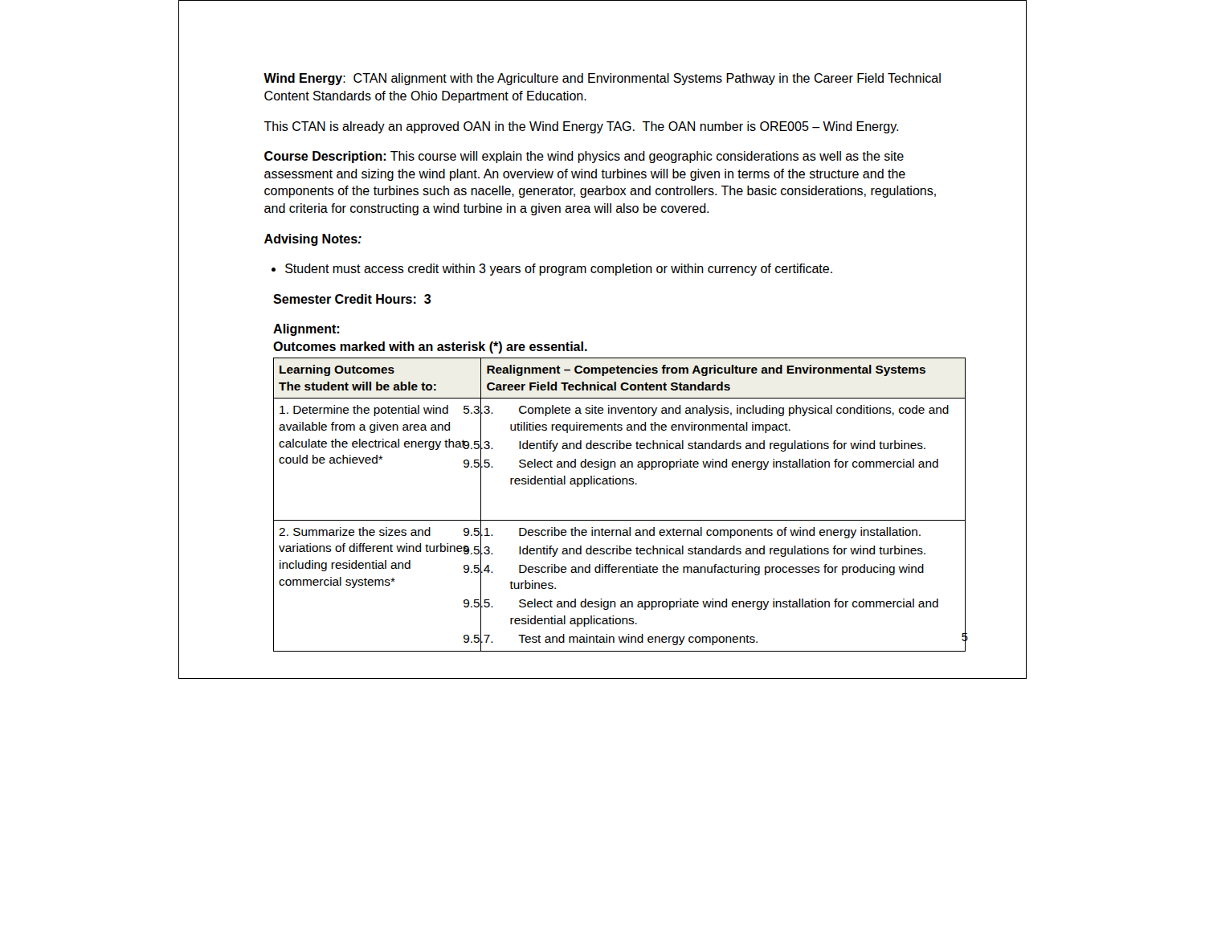Wind Energy: CTAN alignment with the Agriculture and Environmental Systems Pathway in the Career Field Technical Content Standards of the Ohio Department of Education.
This CTAN is already an approved OAN in the Wind Energy TAG. The OAN number is ORE005 – Wind Energy.
Course Description: This course will explain the wind physics and geographic considerations as well as the site assessment and sizing the wind plant. An overview of wind turbines will be given in terms of the structure and the components of the turbines such as nacelle, generator, gearbox and controllers. The basic considerations, regulations, and criteria for constructing a wind turbine in a given area will also be covered.
Advising Notes:
Student must access credit within 3 years of program completion or within currency of certificate.
Semester Credit Hours: 3
Alignment:
Outcomes marked with an asterisk (*) are essential.
| Learning Outcomes The student will be able to: | Realignment – Competencies from Agriculture and Environmental Systems Career Field Technical Content Standards |
| --- | --- |
| 1. Determine the potential wind available from a given area and calculate the electrical energy that could be achieved* | 5.3.3. Complete a site inventory and analysis, including physical conditions, code and utilities requirements and the environmental impact. 9.5.3. Identify and describe technical standards and regulations for wind turbines. 9.5.5. Select and design an appropriate wind energy installation for commercial and residential applications. |
| 2. Summarize the sizes and variations of different wind turbines including residential and commercial systems* | 9.5.1. Describe the internal and external components of wind energy installation. 9.5.3. Identify and describe technical standards and regulations for wind turbines. 9.5.4. Describe and differentiate the manufacturing processes for producing wind turbines. 9.5.5. Select and design an appropriate wind energy installation for commercial and residential applications. 9.5.7. Test and maintain wind energy components. |
5